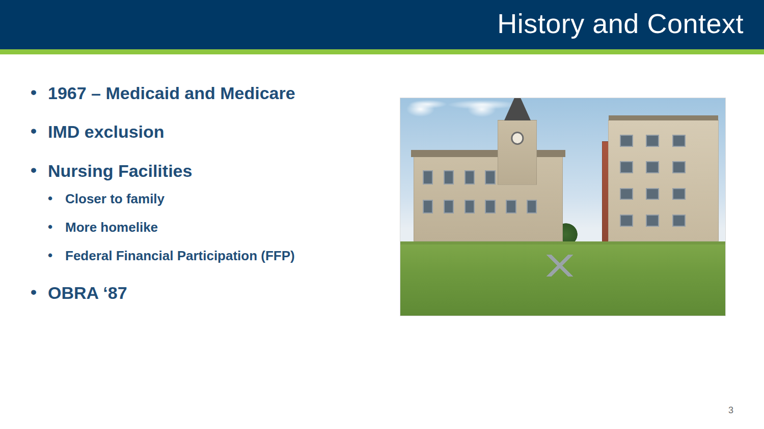History and Context
1967 – Medicaid and Medicare
IMD exclusion
Nursing Facilities
Closer to family
More homelike
Federal Financial Participation (FFP)
OBRA ‘87
3